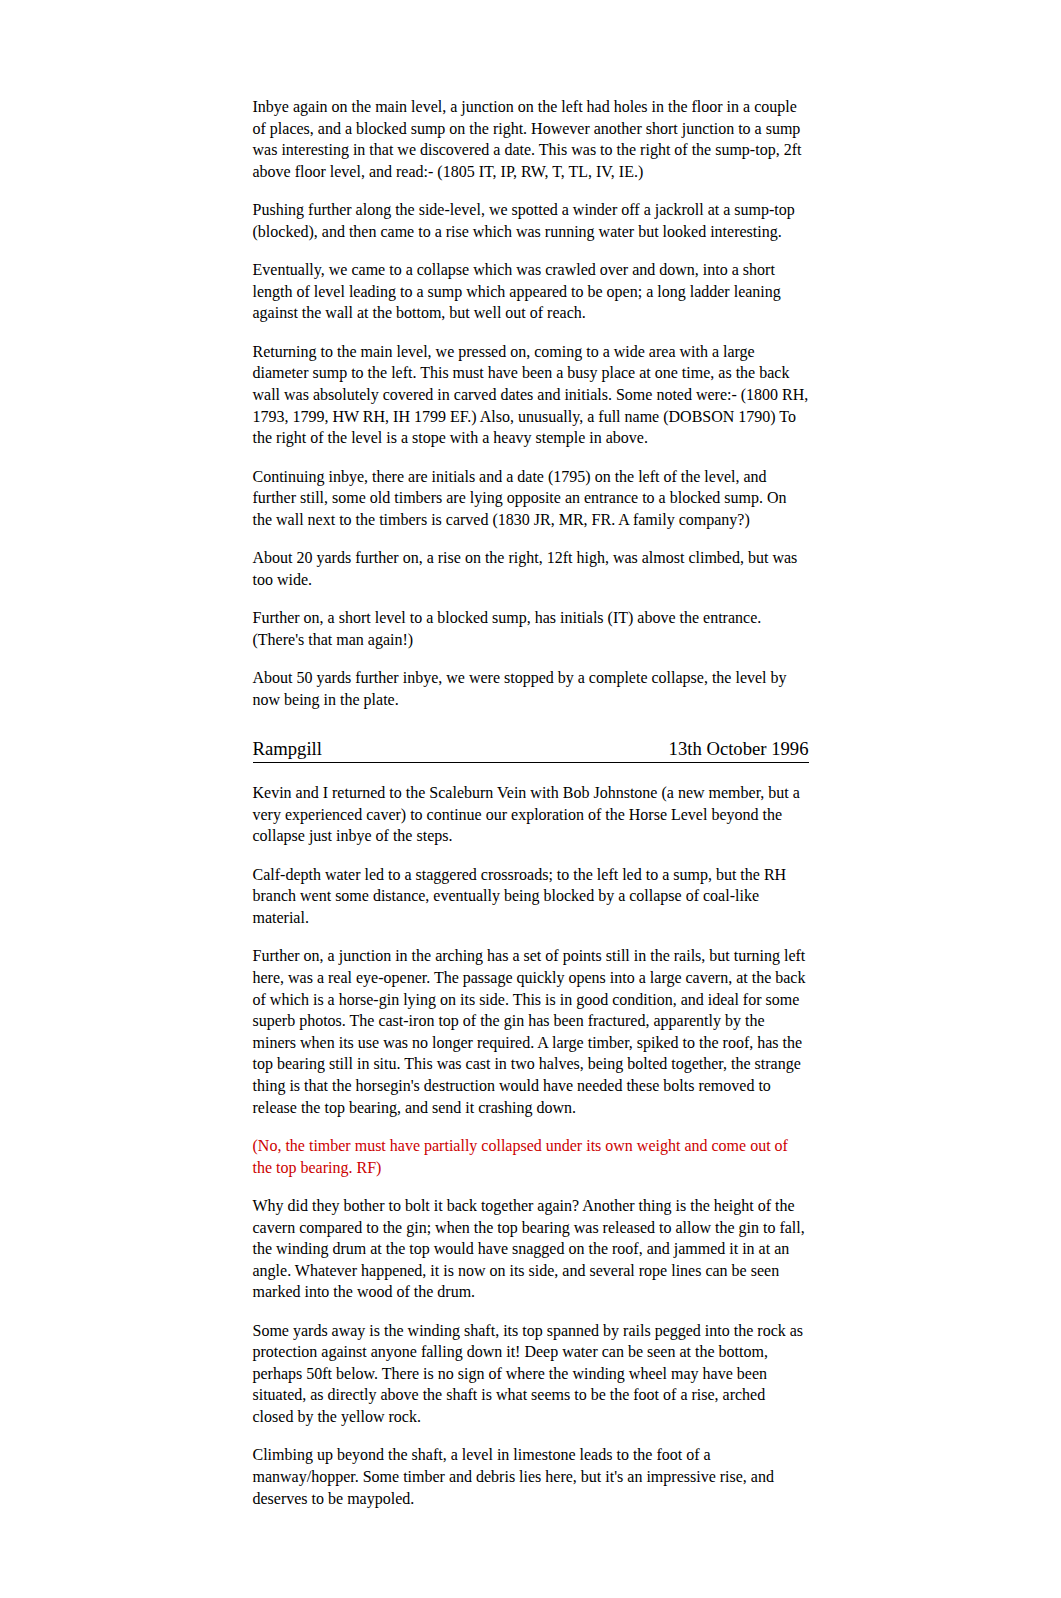Inbye again on the main level, a junction on the left had holes in the floor in a couple of places, and a blocked sump on the right. However another short junction to a sump was interesting in that we discovered a date. This was to the right of the sump-top, 2ft above floor level, and read:- (1805 IT, IP, RW, T, TL, IV, IE.)
Pushing further along the side-level, we spotted a winder off a jackroll at a sump-top (blocked), and then came to a rise which was running water but looked interesting.
Eventually, we came to a collapse which was crawled over and down, into a short length of level leading to a sump which appeared to be open; a long ladder leaning against the wall at the bottom, but well out of reach.
Returning to the main level, we pressed on, coming to a wide area with a large diameter sump to the left. This must have been a busy place at one time, as the back wall was absolutely covered in carved dates and initials. Some noted were:- (1800 RH, 1793, 1799, HW RH, IH 1799 EF.) Also, unusually, a full name (DOBSON 1790) To the right of the level is a stope with a heavy stemple in above.
Continuing inbye, there are initials and a date (1795) on the left of the level, and further still, some old timbers are lying opposite an entrance to a blocked sump. On the wall next to the timbers is carved (1830 JR, MR, FR. A family company?)
About 20 yards further on, a rise on the right, 12ft high, was almost climbed, but was too wide.
Further on, a short level to a blocked sump, has initials (IT) above the entrance. (There's that man again!)
About 50 yards further inbye, we were stopped by a complete collapse, the level by now being in the plate.
Rampgill 13th October 1996
Kevin and I returned to the Scaleburn Vein with Bob Johnstone (a new member, but a very experienced caver) to continue our exploration of the Horse Level beyond the collapse just inbye of the steps.
Calf-depth water led to a staggered crossroads; to the left led to a sump, but the RH branch went some distance, eventually being blocked by a collapse of coal-like material.
Further on, a junction in the arching has a set of points still in the rails, but turning left here, was a real eye-opener. The passage quickly opens into a large cavern, at the back of which is a horse-gin lying on its side. This is in good condition, and ideal for some superb photos. The cast-iron top of the gin has been fractured, apparently by the miners when its use was no longer required. A large timber, spiked to the roof, has the top bearing still in situ. This was cast in two halves, being bolted together, the strange thing is that the horsegin's destruction would have needed these bolts removed to release the top bearing, and send it crashing down.
(No, the timber must have partially collapsed under its own weight and come out of the top bearing. RF)
Why did they bother to bolt it back together again? Another thing is the height of the cavern compared to the gin; when the top bearing was released to allow the gin to fall, the winding drum at the top would have snagged on the roof, and jammed it in at an angle. Whatever happened, it is now on its side, and several rope lines can be seen marked into the wood of the drum.
Some yards away is the winding shaft, its top spanned by rails pegged into the rock as protection against anyone falling down it! Deep water can be seen at the bottom, perhaps 50ft below. There is no sign of where the winding wheel may have been situated, as directly above the shaft is what seems to be the foot of a rise, arched closed by the yellow rock.
Climbing up beyond the shaft, a level in limestone leads to the foot of a manway/hopper. Some timber and debris lies here, but it's an impressive rise, and deserves to be maypoled.